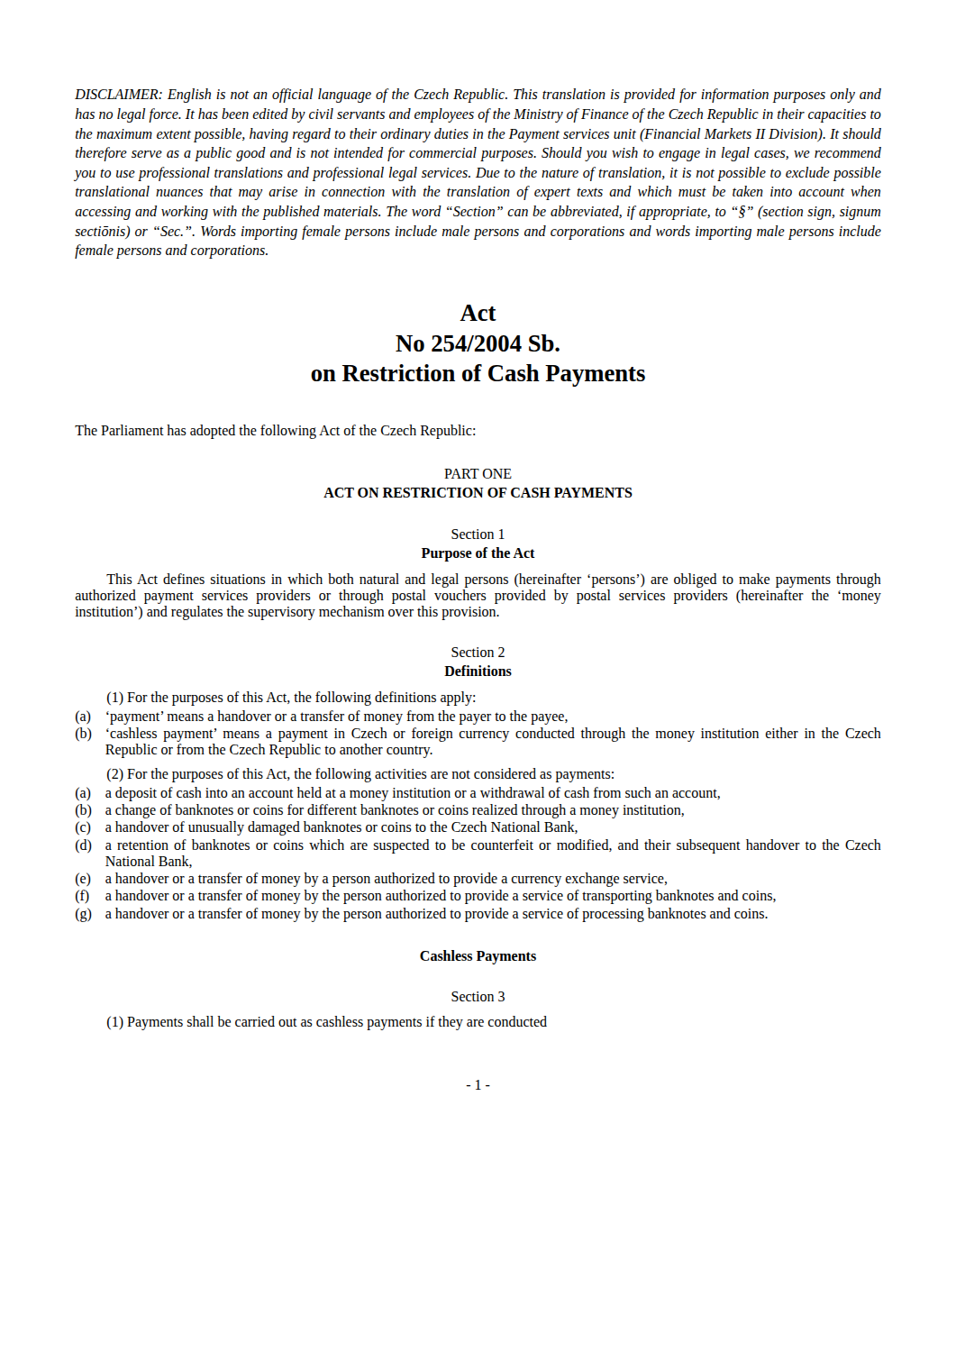DISCLAIMER: English is not an official language of the Czech Republic. This translation is provided for information purposes only and has no legal force. It has been edited by civil servants and employees of the Ministry of Finance of the Czech Republic in their capacities to the maximum extent possible, having regard to their ordinary duties in the Payment services unit (Financial Markets II Division). It should therefore serve as a public good and is not intended for commercial purposes. Should you wish to engage in legal cases, we recommend you to use professional translations and professional legal services. Due to the nature of translation, it is not possible to exclude possible translational nuances that may arise in connection with the translation of expert texts and which must be taken into account when accessing and working with the published materials. The word “Section” can be abbreviated, if appropriate, to “§” (section sign, signum sectiōnis) or “Sec.”. Words importing female persons include male persons and corporations and words importing male persons include female persons and corporations.
Act
No 254/2004 Sb.
on Restriction of Cash Payments
The Parliament has adopted the following Act of the Czech Republic:
PART ONE ACT ON RESTRICTION OF CASH PAYMENTS
Section 1 Purpose of the Act
This Act defines situations in which both natural and legal persons (hereinafter ‘persons’) are obliged to make payments through authorized payment services providers or through postal vouchers provided by postal services providers (hereinafter the ‘money institution’) and regulates the supervisory mechanism over this provision.
Section 2 Definitions
(1) For the purposes of this Act, the following definitions apply:
(a)‘payment’ means a handover or a transfer of money from the payer to the payee,
(b)‘cashless payment’ means a payment in Czech or foreign currency conducted through the money institution either in the Czech Republic or from the Czech Republic to another country.
(2) For the purposes of this Act, the following activities are not considered as payments:
(a) a deposit of cash into an account held at a money institution or a withdrawal of cash from such an account,
(b) a change of banknotes or coins for different banknotes or coins realized through a money institution,
(c) a handover of unusually damaged banknotes or coins to the Czech National Bank,
(d) a retention of banknotes or coins which are suspected to be counterfeit or modified, and their subsequent handover to the Czech National Bank,
(e) a handover or a transfer of money by a person authorized to provide a currency exchange service,
(f) a handover or a transfer of money by the person authorized to provide a service of transporting banknotes and coins,
(g) a handover or a transfer of money by the person authorized to provide a service of processing banknotes and coins.
Cashless Payments
Section 3
(1) Payments shall be carried out as cashless payments if they are conducted
- 1 -